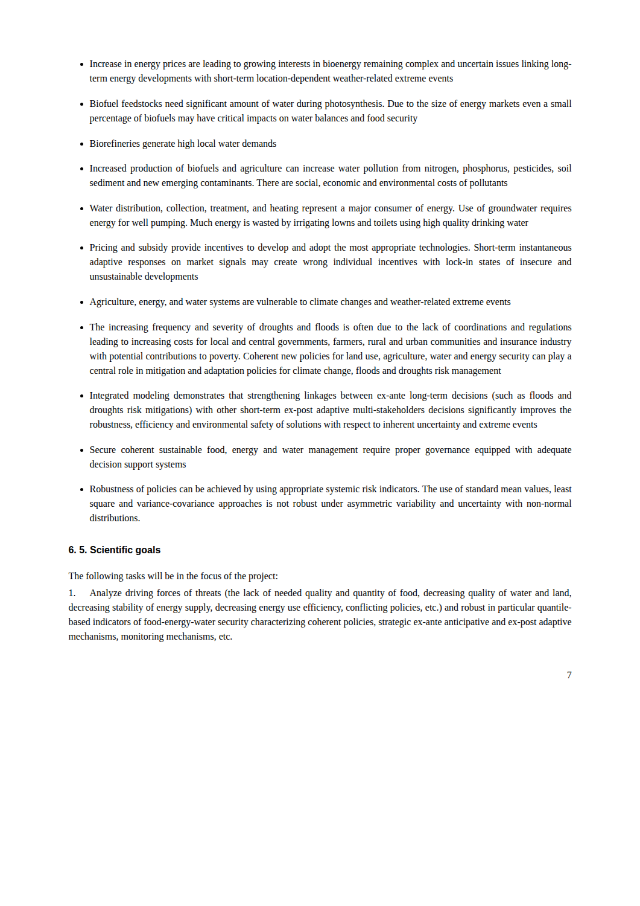Increase in energy prices are leading to growing interests in bioenergy remaining complex and uncertain issues linking long-term energy developments with short-term location-dependent weather-related extreme events
Biofuel feedstocks need significant amount of water during photosynthesis. Due to the size of energy markets even a small percentage of biofuels may have critical impacts on water balances and food security
Biorefineries generate high local water demands
Increased production of biofuels and agriculture can increase water pollution from nitrogen, phosphorus, pesticides, soil sediment and new emerging contaminants. There are social, economic and environmental costs of pollutants
Water distribution, collection, treatment, and heating represent a major consumer of energy. Use of groundwater requires energy for well pumping. Much energy is wasted by irrigating lowns and toilets using high quality drinking water
Pricing and subsidy provide incentives to develop and adopt the most appropriate technologies. Short-term instantaneous adaptive responses on market signals may create wrong individual incentives with lock-in states of insecure and unsustainable developments
Agriculture, energy, and water systems are vulnerable to climate changes and weather-related extreme events
The increasing frequency and severity of droughts and floods is often due to the lack of coordinations and regulations leading to increasing costs for local and central governments, farmers, rural and urban communities and insurance industry with potential contributions to poverty. Coherent new policies for land use, agriculture, water and energy security can play a central role in mitigation and adaptation policies for climate change, floods and droughts risk management
Integrated modeling demonstrates that strengthening linkages between ex-ante long-term decisions (such as floods and droughts risk mitigations) with other short-term ex-post adaptive multi-stakeholders decisions significantly improves the robustness, efficiency and environmental safety of solutions with respect to inherent uncertainty and extreme events
Secure coherent sustainable food, energy and water management require proper governance equipped with adequate decision support systems
Robustness of policies can be achieved by using appropriate systemic risk indicators. The use of standard mean values, least square and variance-covariance approaches is not robust under asymmetric variability and uncertainty with non-normal distributions.
6. 5. Scientific goals
The following tasks will be in the focus of the project:
1. Analyze driving forces of threats (the lack of needed quality and quantity of food, decreasing quality of water and land, decreasing stability of energy supply, decreasing energy use efficiency, conflicting policies, etc.) and robust in particular quantile-based indicators of food-energy-water security characterizing coherent policies, strategic ex-ante anticipative and ex-post adaptive mechanisms, monitoring mechanisms, etc.
7